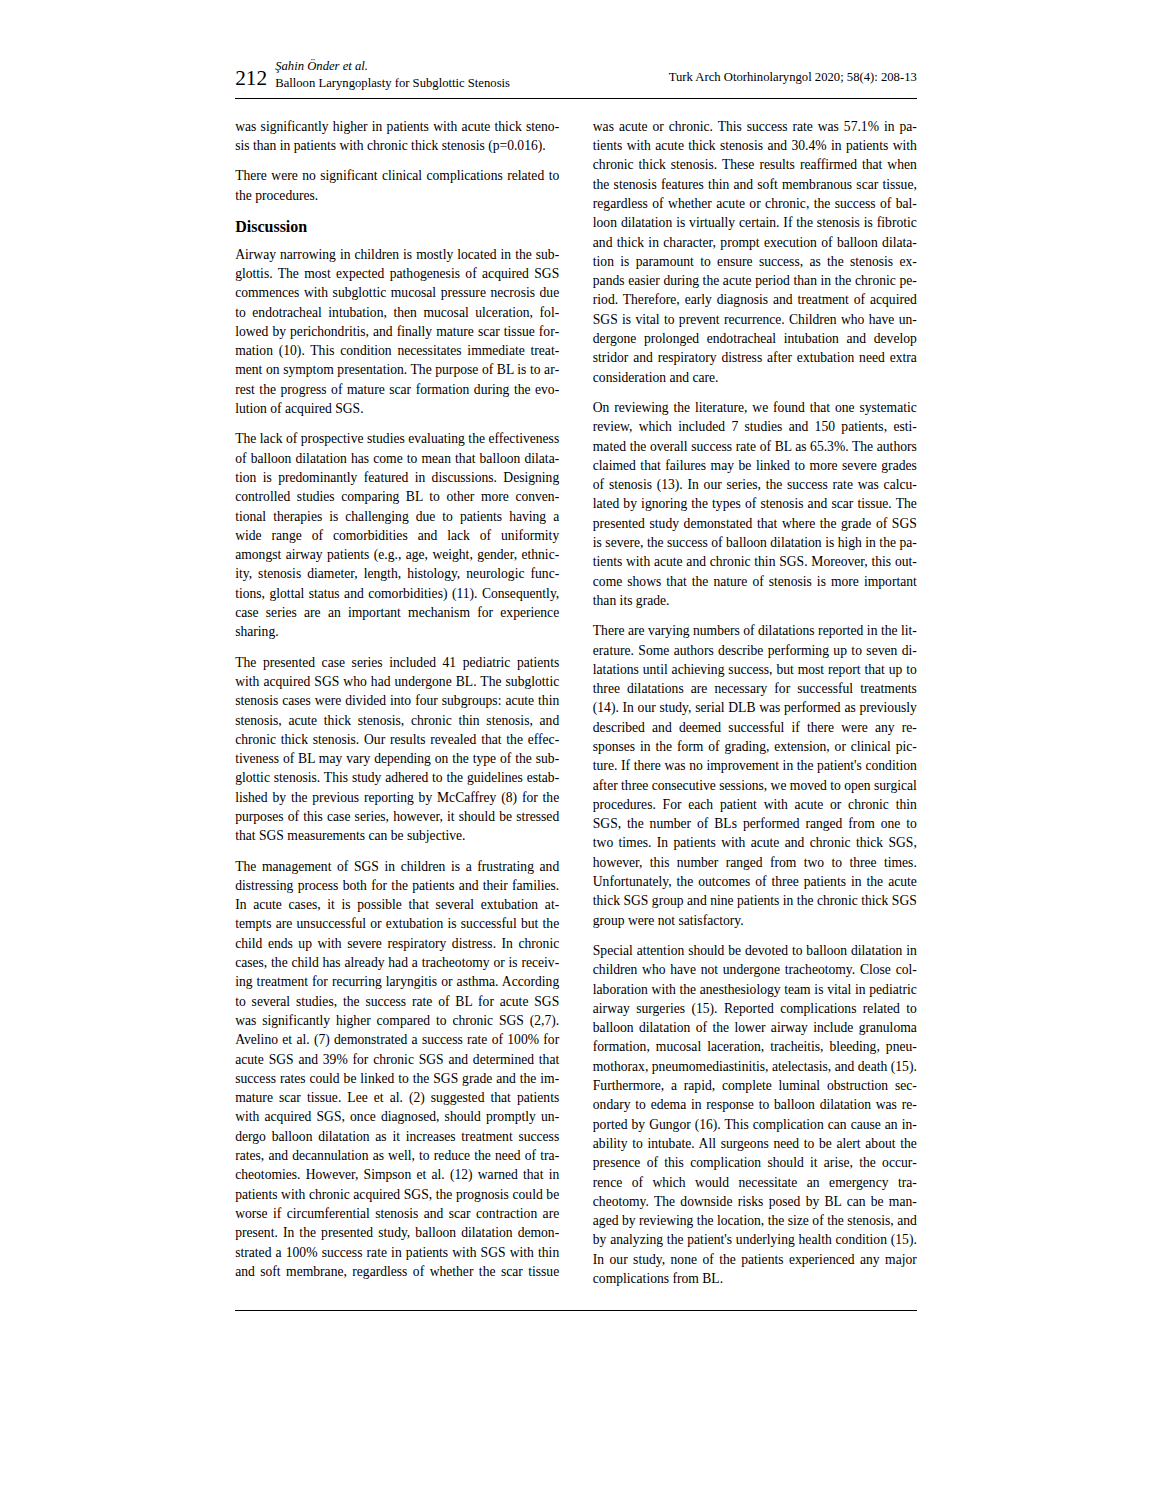212
Şahin Önder et al.
Balloon Laryngoplasty for Subglottic Stenosis
Turk Arch Otorhinolaryngol 2020; 58(4): 208-13
was significantly higher in patients with acute thick stenosis than in patients with chronic thick stenosis (p=0.016).
There were no significant clinical complications related to the procedures.
Discussion
Airway narrowing in children is mostly located in the subglottis. The most expected pathogenesis of acquired SGS commences with subglottic mucosal pressure necrosis due to endotracheal intubation, then mucosal ulceration, followed by perichondritis, and finally mature scar tissue formation (10). This condition necessitates immediate treatment on symptom presentation. The purpose of BL is to arrest the progress of mature scar formation during the evolution of acquired SGS.
The lack of prospective studies evaluating the effectiveness of balloon dilatation has come to mean that balloon dilatation is predominantly featured in discussions. Designing controlled studies comparing BL to other more conventional therapies is challenging due to patients having a wide range of comorbidities and lack of uniformity amongst airway patients (e.g., age, weight, gender, ethnicity, stenosis diameter, length, histology, neurologic functions, glottal status and comorbidities) (11). Consequently, case series are an important mechanism for experience sharing.
The presented case series included 41 pediatric patients with acquired SGS who had undergone BL. The subglottic stenosis cases were divided into four subgroups: acute thin stenosis, acute thick stenosis, chronic thin stenosis, and chronic thick stenosis. Our results revealed that the effectiveness of BL may vary depending on the type of the subglottic stenosis. This study adhered to the guidelines established by the previous reporting by McCaffrey (8) for the purposes of this case series, however, it should be stressed that SGS measurements can be subjective.
The management of SGS in children is a frustrating and distressing process both for the patients and their families. In acute cases, it is possible that several extubation attempts are unsuccessful or extubation is successful but the child ends up with severe respiratory distress. In chronic cases, the child has already had a tracheotomy or is receiving treatment for recurring laryngitis or asthma. According to several studies, the success rate of BL for acute SGS was significantly higher compared to chronic SGS (2,7). Avelino et al. (7) demonstrated a success rate of 100% for acute SGS and 39% for chronic SGS and determined that success rates could be linked to the SGS grade and the immature scar tissue. Lee et al. (2) suggested that patients with acquired SGS, once diagnosed, should promptly undergo balloon dilatation as it increases treatment success rates, and decannulation as well, to reduce the need of tracheotomies. However, Simpson et al. (12) warned that in patients with chronic acquired SGS, the prognosis could be worse if circumferential stenosis and scar contraction are present. In the presented study, balloon dilatation demonstrated a 100% success rate in patients with SGS with thin and soft membrane, regardless of whether the scar tissue was acute or chronic. This success rate was 57.1% in patients with acute thick stenosis and 30.4% in patients with chronic thick stenosis. These results reaffirmed that when the stenosis features thin and soft membranous scar tissue, regardless of whether acute or chronic, the success of balloon dilatation is virtually certain. If the stenosis is fibrotic and thick in character, prompt execution of balloon dilatation is paramount to ensure success, as the stenosis expands easier during the acute period than in the chronic period. Therefore, early diagnosis and treatment of acquired SGS is vital to prevent recurrence. Children who have undergone prolonged endotracheal intubation and develop stridor and respiratory distress after extubation need extra consideration and care.
On reviewing the literature, we found that one systematic review, which included 7 studies and 150 patients, estimated the overall success rate of BL as 65.3%. The authors claimed that failures may be linked to more severe grades of stenosis (13). In our series, the success rate was calculated by ignoring the types of stenosis and scar tissue. The presented study demonstated that where the grade of SGS is severe, the success of balloon dilatation is high in the patients with acute and chronic thin SGS. Moreover, this outcome shows that the nature of stenosis is more important than its grade.
There are varying numbers of dilatations reported in the literature. Some authors describe performing up to seven dilatations until achieving success, but most report that up to three dilatations are necessary for successful treatments (14). In our study, serial DLB was performed as previously described and deemed successful if there were any responses in the form of grading, extension, or clinical picture. If there was no improvement in the patient's condition after three consecutive sessions, we moved to open surgical procedures. For each patient with acute or chronic thin SGS, the number of BLs performed ranged from one to two times. In patients with acute and chronic thick SGS, however, this number ranged from two to three times. Unfortunately, the outcomes of three patients in the acute thick SGS group and nine patients in the chronic thick SGS group were not satisfactory.
Special attention should be devoted to balloon dilatation in children who have not undergone tracheotomy. Close collaboration with the anesthesiology team is vital in pediatric airway surgeries (15). Reported complications related to balloon dilatation of the lower airway include granuloma formation, mucosal laceration, tracheitis, bleeding, pneumothorax, pneumomediastinitis, atelectasis, and death (15). Furthermore, a rapid, complete luminal obstruction secondary to edema in response to balloon dilatation was reported by Gungor (16). This complication can cause an inability to intubate. All surgeons need to be alert about the presence of this complication should it arise, the occurrence of which would necessitate an emergency tracheotomy. The downside risks posed by BL can be managed by reviewing the location, the size of the stenosis, and by analyzing the patient's underlying health condition (15). In our study, none of the patients experienced any major complications from BL.